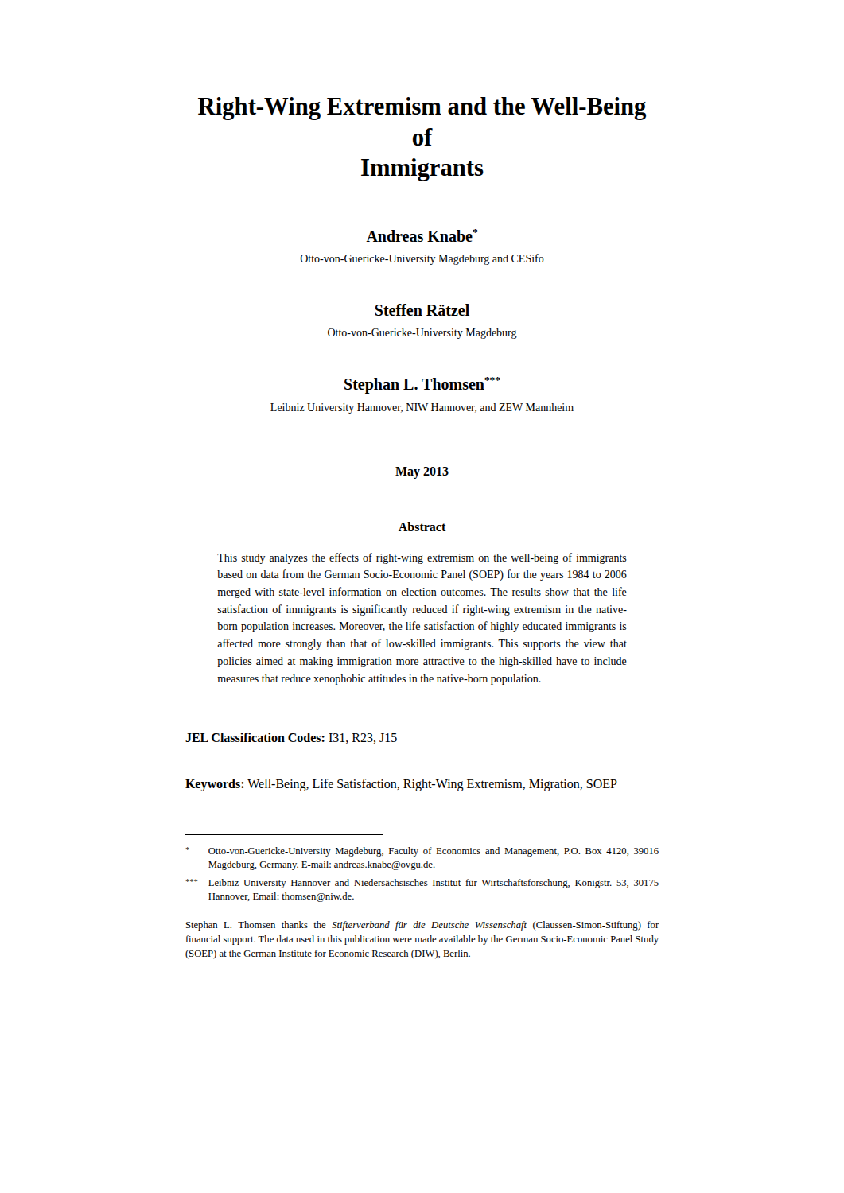Right-Wing Extremism and the Well-Being of
Immigrants
Andreas Knabe*
Otto-von-Guericke-University Magdeburg and CESifo
Steffen Rätzel
Otto-von-Guericke-University Magdeburg
Stephan L. Thomsen***
Leibniz University Hannover, NIW Hannover, and ZEW Mannheim
May 2013
Abstract
This study analyzes the effects of right-wing extremism on the well-being of immigrants based on data from the German Socio-Economic Panel (SOEP) for the years 1984 to 2006 merged with state-level information on election outcomes. The results show that the life satisfaction of immigrants is significantly reduced if right-wing extremism in the native-born population increases. Moreover, the life satisfaction of highly educated immigrants is affected more strongly than that of low-skilled immigrants. This supports the view that policies aimed at making immigration more attractive to the high-skilled have to include measures that reduce xenophobic attitudes in the native-born population.
JEL Classification Codes: I31, R23, J15
Keywords: Well-Being, Life Satisfaction, Right-Wing Extremism, Migration, SOEP
*
Otto-von-Guericke-University Magdeburg, Faculty of Economics and Management, P.O. Box 4120, 39016 Magdeburg, Germany. E-mail: andreas.knabe@ovgu.de.
***
Leibniz University Hannover and Niedersächsisches Institut für Wirtschaftsforschung, Königstr. 53, 30175 Hannover, Email: thomsen@niw.de.
Stephan L. Thomsen thanks the Stifterverband für die Deutsche Wissenschaft (Claussen-Simon-Stiftung) for financial support. The data used in this publication were made available by the German Socio-Economic Panel Study (SOEP) at the German Institute for Economic Research (DIW), Berlin.